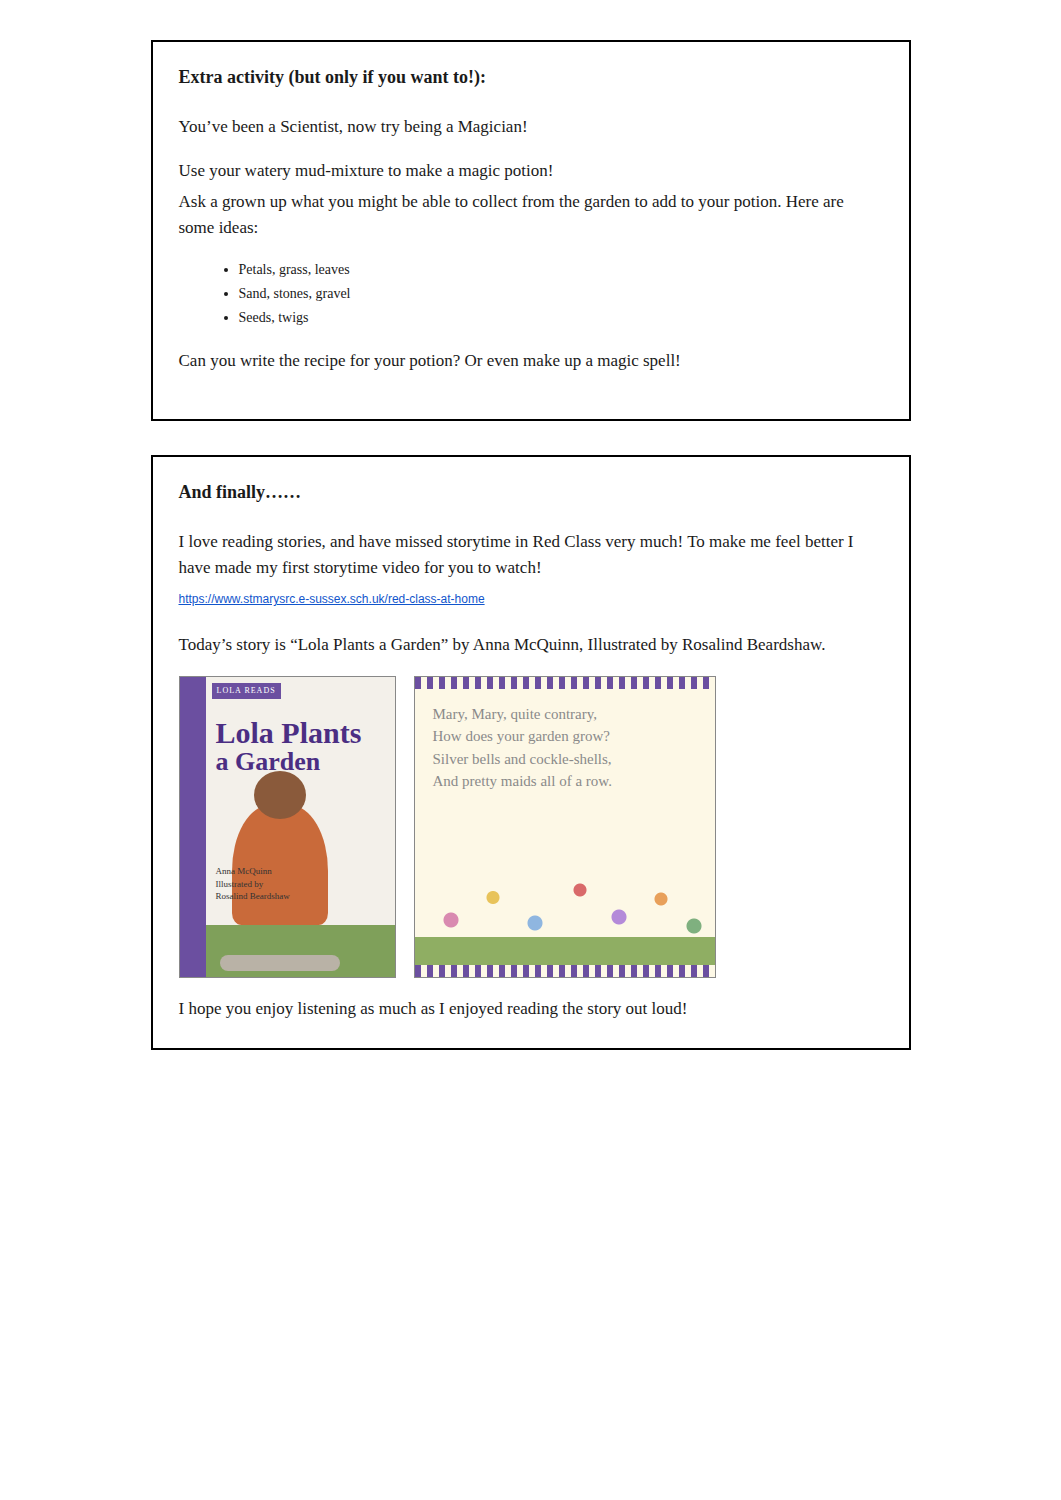Extra activity (but only if you want to!):
You’ve been a Scientist, now try being a Magician!
Use your watery mud-mixture to make a magic potion!
Ask a grown up what you might be able to collect from the garden to add to your potion. Here are some ideas:
Petals, grass, leaves
Sand, stones, gravel
Seeds, twigs
Can you write the recipe for your potion? Or even make up a magic spell!
And finally……
I love reading stories, and have missed storytime in Red Class very much! To make me feel better I have made my first storytime video for you to watch!
https://www.stmarysrc.e-sussex.sch.uk/red-class-at-home
Today’s story is “Lola Plants a Garden” by Anna McQuinn, Illustrated by Rosalind Beardshaw.
LOLA READS
Lola Plantsa Garden
Anna McQuinn
Illustrated by
Rosalind Beardshaw
Mary, Mary, quite contrary,
How does your garden grow?
Silver bells and cockle-shells,
And pretty maids all of a row.
I hope you enjoy listening as much as I enjoyed reading the story out loud!